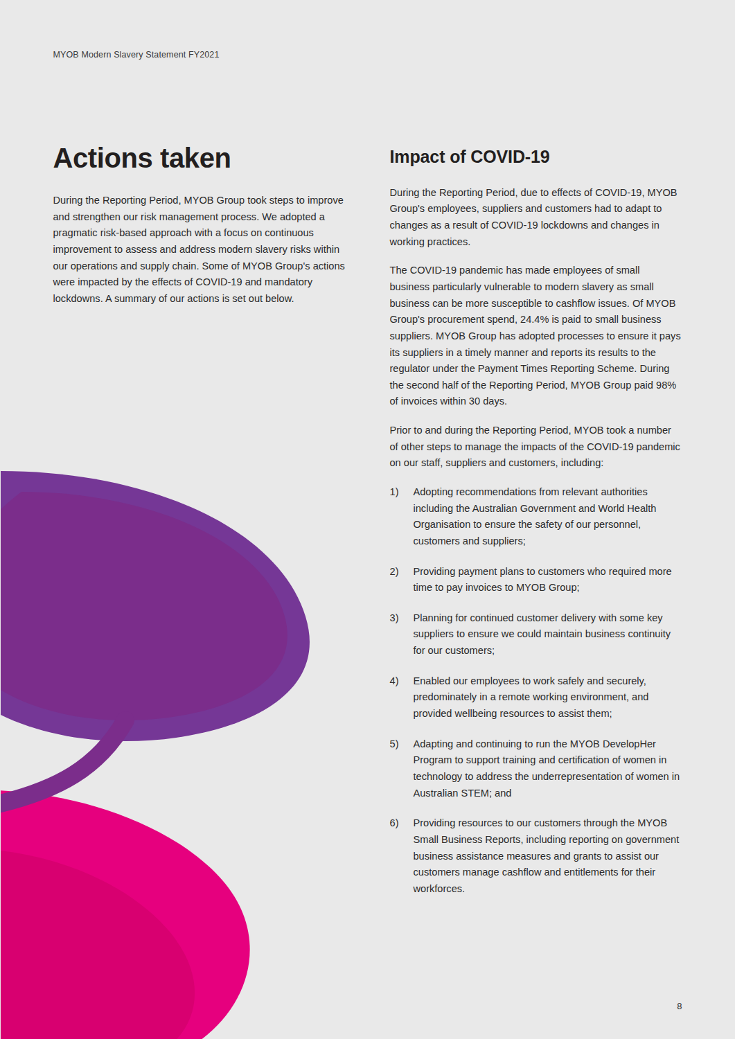MYOB Modern Slavery Statement FY2021
Actions taken
During the Reporting Period, MYOB Group took steps to improve and strengthen our risk management process. We adopted a pragmatic risk-based approach with a focus on continuous improvement to assess and address modern slavery risks within our operations and supply chain. Some of MYOB Group's actions were impacted by the effects of COVID-19 and mandatory lockdowns. A summary of our actions is set out below.
Impact of COVID-19
During the Reporting Period, due to effects of COVID-19, MYOB Group's employees, suppliers and customers had to adapt to changes as a result of COVID-19 lockdowns and changes in working practices.
The COVID-19 pandemic has made employees of small business particularly vulnerable to modern slavery as small business can be more susceptible to cashflow issues. Of MYOB Group's procurement spend, 24.4% is paid to small business suppliers. MYOB Group has adopted processes to ensure it pays its suppliers in a timely manner and reports its results to the regulator under the Payment Times Reporting Scheme. During the second half of the Reporting Period, MYOB Group paid 98% of invoices within 30 days.
Prior to and during the Reporting Period, MYOB took a number of other steps to manage the impacts of the COVID-19 pandemic on our staff, suppliers and customers, including:
Adopting recommendations from relevant authorities including the Australian Government and World Health Organisation to ensure the safety of our personnel, customers and suppliers;
Providing payment plans to customers who required more time to pay invoices to MYOB Group;
Planning for continued customer delivery with some key suppliers to ensure we could maintain business continuity for our customers;
Enabled our employees to work safely and securely, predominately in a remote working environment, and provided wellbeing resources to assist them;
Adapting and continuing to run the MYOB DevelopHer Program to support training and certification of women in technology to address the underrepresentation of women in Australian STEM; and
Providing resources to our customers through the MYOB Small Business Reports, including reporting on government business assistance measures and grants to assist our customers manage cashflow and entitlements for their workforces.
8